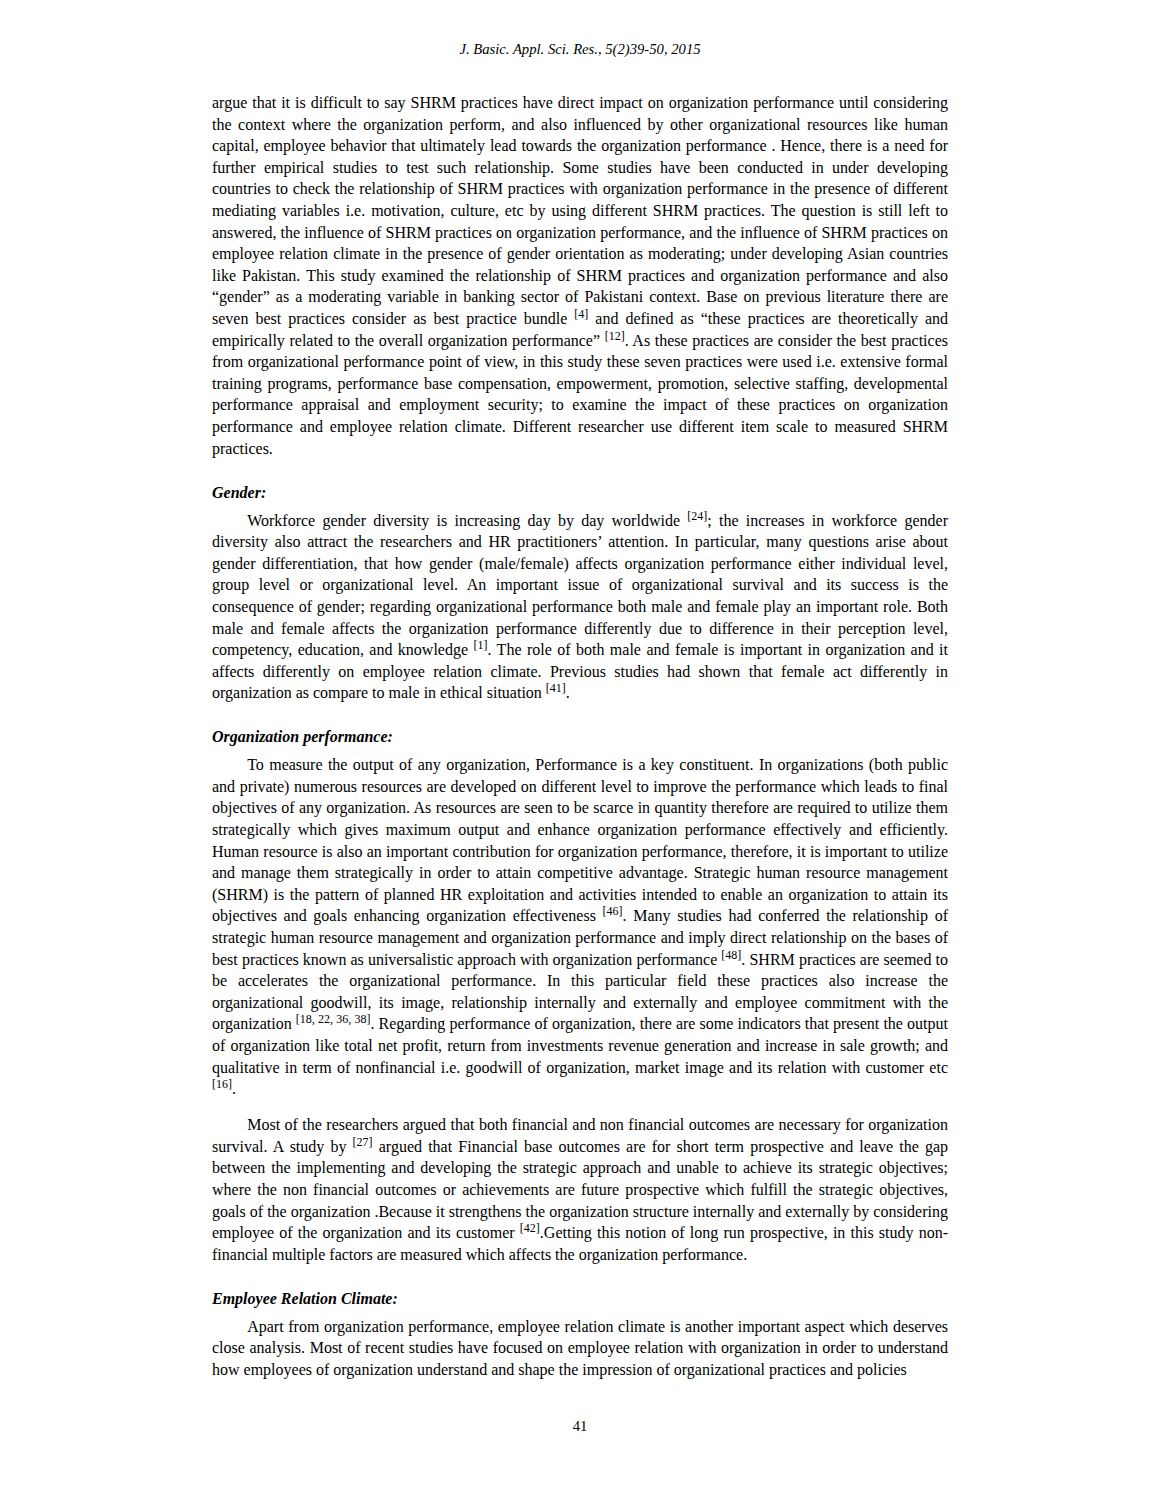J. Basic. Appl. Sci. Res., 5(2)39-50, 2015
argue that it is difficult to say SHRM practices have direct impact on organization performance until considering the context where the organization perform, and also influenced by other organizational resources like human capital, employee behavior that ultimately lead towards the organization performance . Hence, there is a need for further empirical studies to test such relationship. Some studies have been conducted in under developing countries to check the relationship of SHRM practices with organization performance in the presence of different mediating variables i.e. motivation, culture, etc by using different SHRM practices. The question is still left to answered, the influence of SHRM practices on organization performance, and the influence of SHRM practices on employee relation climate in the presence of gender orientation as moderating; under developing Asian countries like Pakistan. This study examined the relationship of SHRM practices and organization performance and also “gender” as a moderating variable in banking sector of Pakistani context. Base on previous literature there are seven best practices consider as best practice bundle [4] and defined as “these practices are theoretically and empirically related to the overall organization performance” [12]. As these practices are consider the best practices from organizational performance point of view, in this study these seven practices were used i.e. extensive formal training programs, performance base compensation, empowerment, promotion, selective staffing, developmental performance appraisal and employment security; to examine the impact of these practices on organization performance and employee relation climate. Different researcher use different item scale to measured SHRM practices.
Gender:
Workforce gender diversity is increasing day by day worldwide [24]; the increases in workforce gender diversity also attract the researchers and HR practitioners’ attention. In particular, many questions arise about gender differentiation, that how gender (male/female) affects organization performance either individual level, group level or organizational level. An important issue of organizational survival and its success is the consequence of gender; regarding organizational performance both male and female play an important role. Both male and female affects the organization performance differently due to difference in their perception level, competency, education, and knowledge [1]. The role of both male and female is important in organization and it affects differently on employee relation climate. Previous studies had shown that female act differently in organization as compare to male in ethical situation [41].
Organization performance:
To measure the output of any organization, Performance is a key constituent. In organizations (both public and private) numerous resources are developed on different level to improve the performance which leads to final objectives of any organization. As resources are seen to be scarce in quantity therefore are required to utilize them strategically which gives maximum output and enhance organization performance effectively and efficiently. Human resource is also an important contribution for organization performance, therefore, it is important to utilize and manage them strategically in order to attain competitive advantage. Strategic human resource management (SHRM) is the pattern of planned HR exploitation and activities intended to enable an organization to attain its objectives and goals enhancing organization effectiveness [46]. Many studies had conferred the relationship of strategic human resource management and organization performance and imply direct relationship on the bases of best practices known as universalistic approach with organization performance [48]. SHRM practices are seemed to be accelerates the organizational performance. In this particular field these practices also increase the organizational goodwill, its image, relationship internally and externally and employee commitment with the organization [18, 22, 36, 38]. Regarding performance of organization, there are some indicators that present the output of organization like total net profit, return from investments revenue generation and increase in sale growth; and qualitative in term of nonfinancial i.e. goodwill of organization, market image and its relation with customer etc [16].
Most of the researchers argued that both financial and non financial outcomes are necessary for organization survival. A study by [27] argued that Financial base outcomes are for short term prospective and leave the gap between the implementing and developing the strategic approach and unable to achieve its strategic objectives; where the non financial outcomes or achievements are future prospective which fulfill the strategic objectives, goals of the organization .Because it strengthens the organization structure internally and externally by considering employee of the organization and its customer [42].Getting this notion of long run prospective, in this study non-financial multiple factors are measured which affects the organization performance.
Employee Relation Climate:
Apart from organization performance, employee relation climate is another important aspect which deserves close analysis. Most of recent studies have focused on employee relation with organization in order to understand how employees of organization understand and shape the impression of organizational practices and policies
41